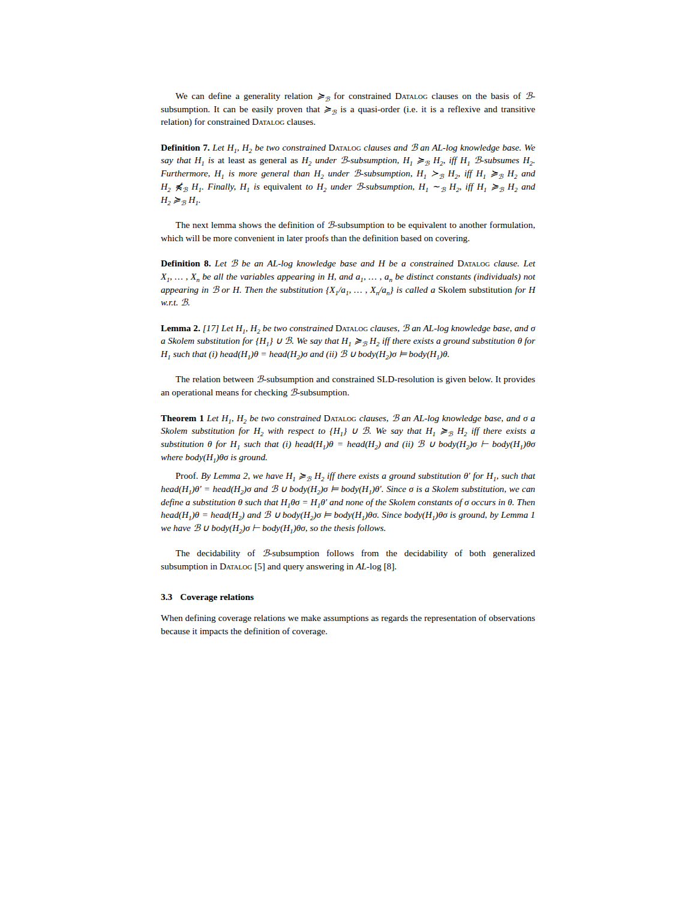We can define a generality relation ≽ℬ for constrained Datalog clauses on the basis of ℬ-subsumption. It can be easily proven that ≽ℬ is a quasi-order (i.e. it is a reflexive and transitive relation) for constrained Datalog clauses.
Definition 7. Let H1, H2 be two constrained Datalog clauses and ℬ an AL-log knowledge base. We say that H1 is at least as general as H2 under ℬ-subsumption, H1 ≽ℬ H2, iff H1 ℬ-subsumes H2. Furthermore, H1 is more general than H2 under ℬ-subsumption, H1 ≻ℬ H2, iff H1 ≽ℬ H2 and H2 ⋠ℬ H1. Finally, H1 is equivalent to H2 under ℬ-subsumption, H1 ∼ℬ H2, iff H1 ≽ℬ H2 and H2 ≽ℬ H1.
The next lemma shows the definition of ℬ-subsumption to be equivalent to another formulation, which will be more convenient in later proofs than the definition based on covering.
Definition 8. Let ℬ be an AL-log knowledge base and H be a constrained Datalog clause. Let X1, … , Xn be all the variables appearing in H, and a1, … , an be distinct constants (individuals) not appearing in ℬ or H. Then the substitution {X1/a1, … , Xn/an} is called a Skolem substitution for H w.r.t. ℬ.
Lemma 2. [17] Let H1, H2 be two constrained Datalog clauses, ℬ an AL-log knowledge base, and σ a Skolem substitution for {H1} ∪ ℬ. We say that H1 ≽ℬ H2 iff there exists a ground substitution θ for H1 such that (i) head(H1)θ = head(H2)σ and (ii) ℬ ∪ body(H2)σ ⊨ body(H1)θ.
The relation between ℬ-subsumption and constrained SLD-resolution is given below. It provides an operational means for checking ℬ-subsumption.
Theorem 1 Let H1, H2 be two constrained Datalog clauses, ℬ an AL-log knowledge base, and σ a Skolem substitution for H2 with respect to {H1} ∪ ℬ. We say that H1 ≽ℬ H2 iff there exists a substitution θ for H1 such that (i) head(H1)θ = head(H2) and (ii) ℬ ∪ body(H2)σ ⊢ body(H1)θσ where body(H1)θσ is ground.
Proof. By Lemma 2, we have H1 ≽ℬ H2 iff there exists a ground substitution θ′ for H1, such that head(H1)θ′ = head(H2)σ and ℬ ∪ body(H2)σ ⊨ body(H1)θ′. Since σ is a Skolem substitution, we can define a substitution θ such that H1θσ = H1θ′ and none of the Skolem constants of σ occurs in θ. Then head(H1)θ = head(H2) and ℬ ∪ body(H2)σ ⊨ body(H1)θσ. Since body(H1)θσ is ground, by Lemma 1 we have ℬ ∪ body(H2)σ ⊢ body(H1)θσ, so the thesis follows.
The decidability of ℬ-subsumption follows from the decidability of both generalized subsumption in Datalog [5] and query answering in AL-log [8].
3.3 Coverage relations
When defining coverage relations we make assumptions as regards the representation of observations because it impacts the definition of coverage.